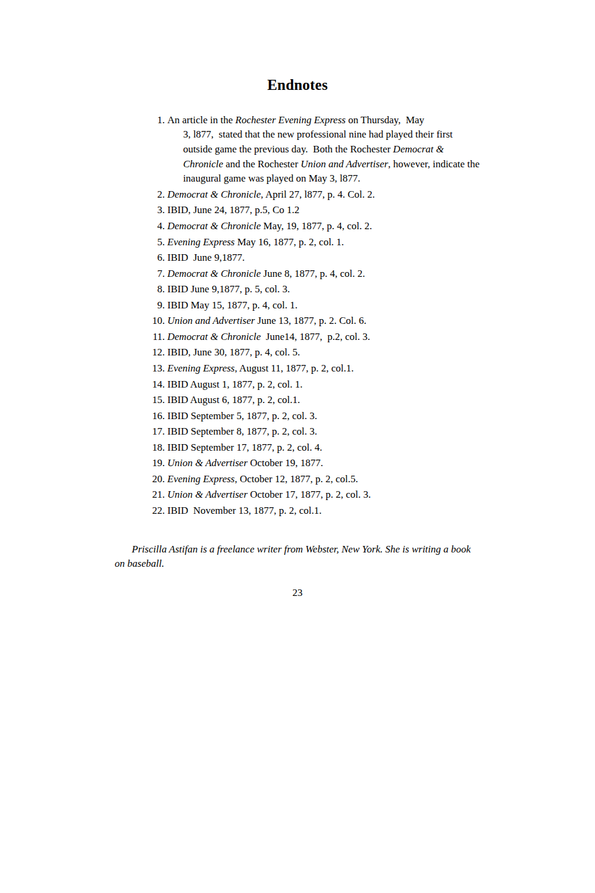Endnotes
1. An article in the Rochester Evening Express on Thursday, May 3, l877, stated that the new professional nine had played their first outside game the previous day. Both the Rochester Democrat & Chronicle and the Rochester Union and Advertiser, however, indicate the inaugural game was played on May 3, l877.
2. Democrat & Chronicle, April 27, l877, p. 4. Col. 2.
3. IBID, June 24, 1877, p.5, Co 1.2
4. Democrat & Chronicle May, 19, 1877, p. 4, col. 2.
5. Evening Express May 16, 1877, p. 2, col. 1.
6. IBID June 9,1877.
7. Democrat & Chronicle June 8, 1877, p. 4, col. 2.
8. IBID June 9,1877, p. 5, col. 3.
9. IBID May 15, 1877, p. 4, col. 1.
10. Union and Advertiser June 13, 1877, p. 2. Col. 6.
11. Democrat & Chronicle June14, 1877, p.2, col. 3.
12. IBID, June 30, 1877, p. 4, col. 5.
13. Evening Express, August 11, 1877, p. 2, col.1.
14. IBID August 1, 1877, p. 2, col. 1.
15. IBID August 6, 1877, p. 2, col.1.
16. IBID September 5, 1877, p. 2, col. 3.
17. IBID September 8, 1877, p. 2, col. 3.
18. IBID September 17, 1877, p. 2, col. 4.
19. Union & Advertiser October 19, 1877.
20. Evening Express, October 12, 1877, p. 2, col.5.
21. Union & Advertiser October 17, 1877, p. 2, col. 3.
22. IBID November 13, 1877, p. 2, col.1.
Priscilla Astifan is a freelance writer from Webster, New York. She is writing a book on baseball.
23